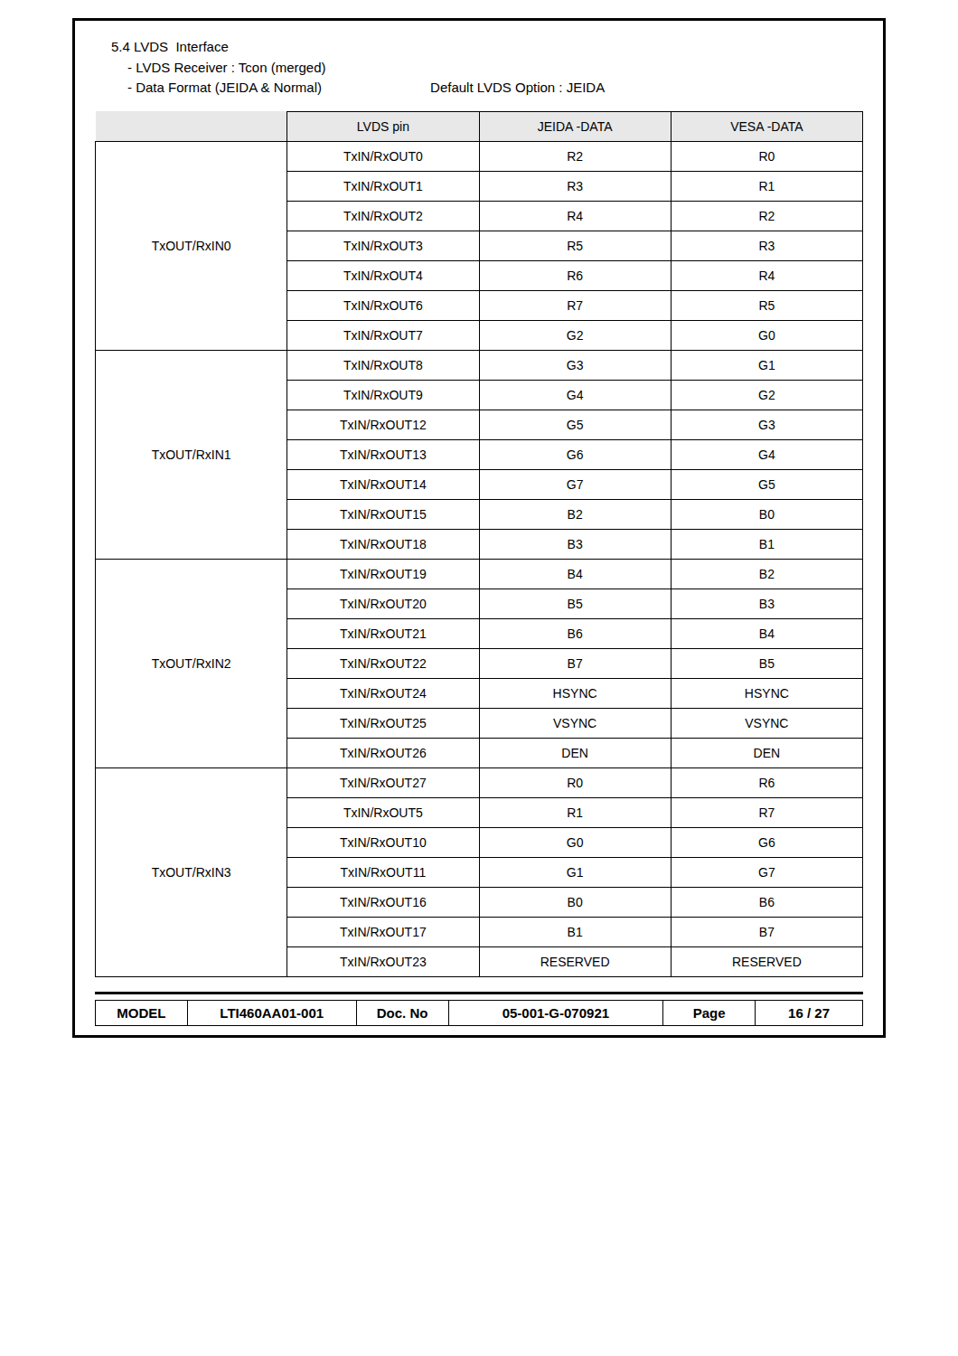5.4 LVDS Interface
- LVDS Receiver : Tcon (merged)
- Data Format (JEIDA & Normal)Default LVDS Option : JEIDA
| | LVDS pin | JEIDA -DATA | VESA -DATA |
| --- | --- | --- | --- |
| TxOUT/RxIN0 | TxIN/RxOUT0 | R2 | R0 |
| TxIN/RxOUT1 | R3 | R1 |
| TxIN/RxOUT2 | R4 | R2 |
| TxIN/RxOUT3 | R5 | R3 |
| TxIN/RxOUT4 | R6 | R4 |
| TxIN/RxOUT6 | R7 | R5 |
| TxIN/RxOUT7 | G2 | G0 |
| TxOUT/RxIN1 | TxIN/RxOUT8 | G3 | G1 |
| TxIN/RxOUT9 | G4 | G2 |
| TxIN/RxOUT12 | G5 | G3 |
| TxIN/RxOUT13 | G6 | G4 |
| TxIN/RxOUT14 | G7 | G5 |
| TxIN/RxOUT15 | B2 | B0 |
| TxIN/RxOUT18 | B3 | B1 |
| TxOUT/RxIN2 | TxIN/RxOUT19 | B4 | B2 |
| TxIN/RxOUT20 | B5 | B3 |
| TxIN/RxOUT21 | B6 | B4 |
| TxIN/RxOUT22 | B7 | B5 |
| TxIN/RxOUT24 | HSYNC | HSYNC |
| TxIN/RxOUT25 | VSYNC | VSYNC |
| TxIN/RxOUT26 | DEN | DEN |
| TxOUT/RxIN3 | TxIN/RxOUT27 | R0 | R6 |
| TxIN/RxOUT5 | R1 | R7 |
| TxIN/RxOUT10 | G0 | G6 |
| TxIN/RxOUT11 | G1 | G7 |
| TxIN/RxOUT16 | B0 | B6 |
| TxIN/RxOUT17 | B1 | B7 |
| TxIN/RxOUT23 | RESERVED | RESERVED |
| MODEL | LTI460AA01-001 | Doc. No | 05-001-G-070921 | Page | 16 / 27 |